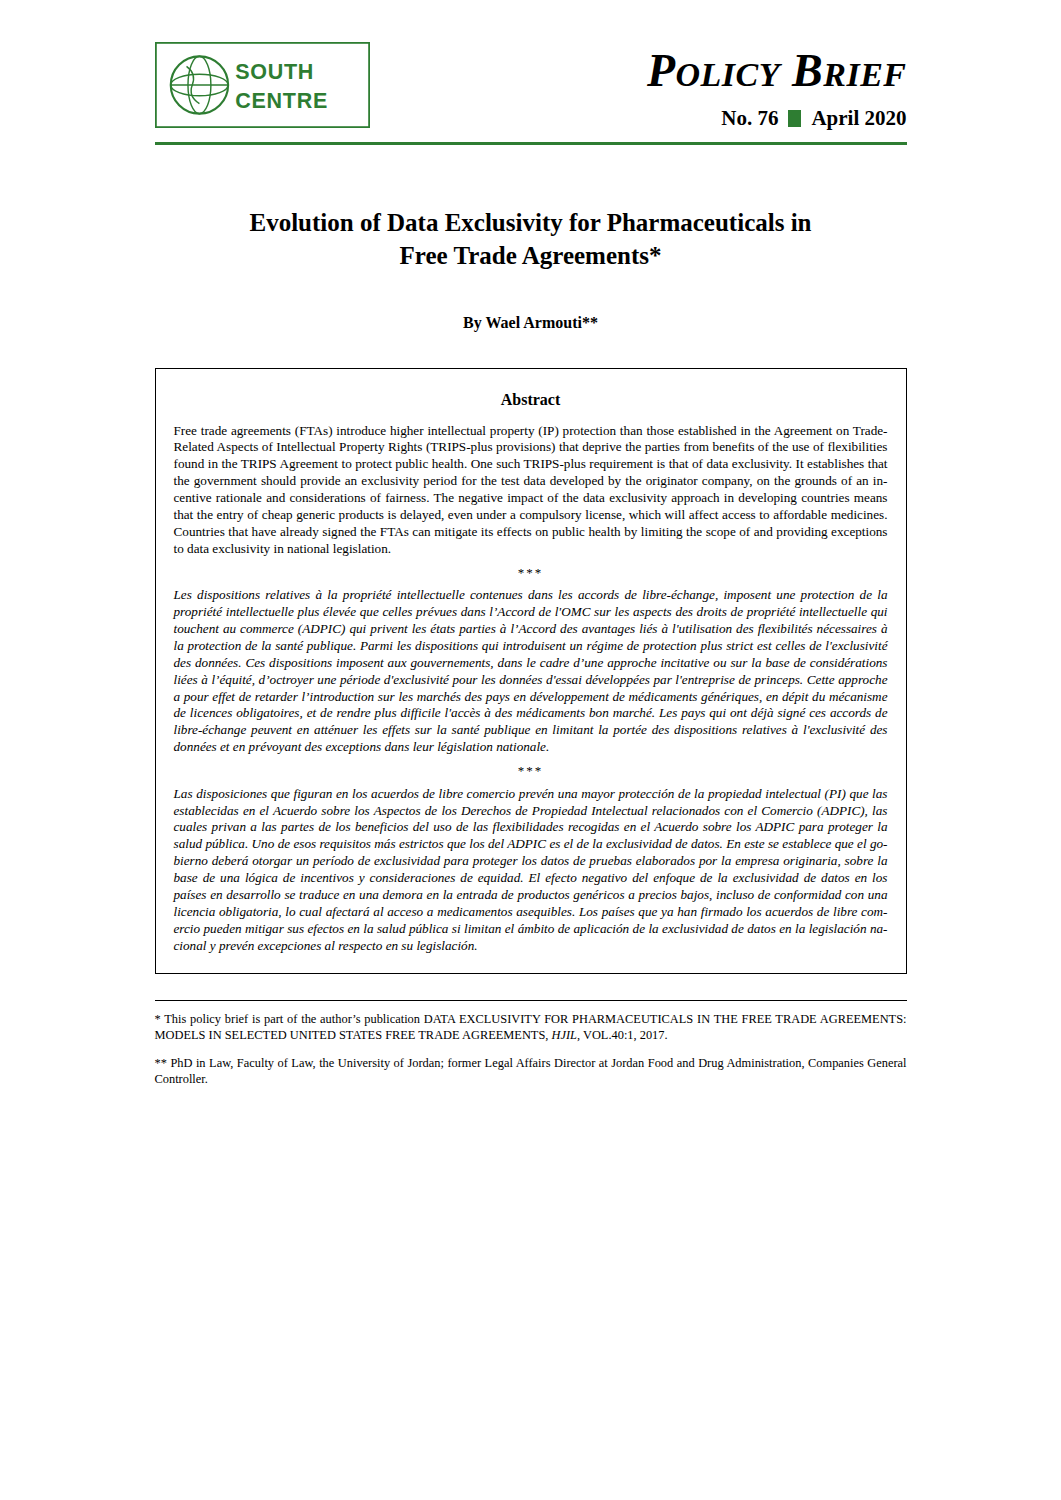SOUTH CENTRE
POLICY BRIEF
No. 76 April 2020
Evolution of Data Exclusivity for Pharmaceuticals in
Free Trade Agreements*
By Wael Armouti**
Abstract
Free trade agreements (FTAs) introduce higher intellectual property (IP) protection than those established in the Agreement on Trade-Related Aspects of Intellectual Property Rights (TRIPS-plus provisions) that deprive the parties from benefits of the use of flexibilities found in the TRIPS Agreement to protect public health. One such TRIPS-plus requirement is that of data exclusivity. It establishes that the government should provide an exclusivity period for the test data developed by the originator company, on the grounds of an incentive rationale and considerations of fairness. The negative impact of the data exclusivity approach in developing countries means that the entry of cheap generic products is delayed, even under a compulsory license, which will affect access to affordable medicines. Countries that have already signed the FTAs can mitigate its effects on public health by limiting the scope of and providing exceptions to data exclusivity in national legislation.
***
Les dispositions relatives à la propriété intellectuelle contenues dans les accords de libre-échange, imposent une protection de la propriété intellectuelle plus élevée que celles prévues dans l’Accord de l'OMC sur les aspects des droits de propriété intellectuelle qui touchent au commerce (ADPIC) qui privent les états parties à l’Accord des avantages liés à l'utilisation des flexibilités nécessaires à la protection de la santé publique. Parmi les dispositions qui introduisent un régime de protection plus strict est celles de l'exclusivité des données. Ces dispositions imposent aux gouvernements, dans le cadre d’une approche incitative ou sur la base de considérations liées à l’équité, d’octroyer une période d'exclusivité pour les données d'essai développées par l'entreprise de princeps. Cette approche a pour effet de retarder l’introduction sur les marchés des pays en développement de médicaments génériques, en dépit du mécanisme de licences obligatoires, et de rendre plus difficile l'accès à des médicaments bon marché. Les pays qui ont déjà signé ces accords de libre-échange peuvent en atténuer les effets sur la santé publique en limitant la portée des dispositions relatives à l'exclusivité des données et en prévoyant des exceptions dans leur législation nationale.
***
Las disposiciones que figuran en los acuerdos de libre comercio prevén una mayor protección de la propiedad intelectual (PI) que las establecidas en el Acuerdo sobre los Aspectos de los Derechos de Propiedad Intelectual relacionados con el Comercio (ADPIC), las cuales privan a las partes de los beneficios del uso de las flexibilidades recogidas en el Acuerdo sobre los ADPIC para proteger la salud pública. Uno de esos requisitos más estrictos que los del ADPIC es el de la exclusividad de datos. En este se establece que el gobierno deberá otorgar un período de exclusividad para proteger los datos de pruebas elaborados por la empresa originaria, sobre la base de una lógica de incentivos y consideraciones de equidad. El efecto negativo del enfoque de la exclusividad de datos en los países en desarrollo se traduce en una demora en la entrada de productos genéricos a precios bajos, incluso de conformidad con una licencia obligatoria, lo cual afectará al acceso a medicamentos asequibles. Los países que ya han firmado los acuerdos de libre comercio pueden mitigar sus efectos en la salud pública si limitan el ámbito de aplicación de la exclusividad de datos en la legislación nacional y prevén excepciones al respecto en su legislación.
* This policy brief is part of the author’s publication DATA EXCLUSIVITY FOR PHARMACEUTICALS IN THE FREE TRADE AGREEMENTS: MODELS IN SELECTED UNITED STATES FREE TRADE AGREEMENTS, HJIL, VOL.40:1, 2017.
** PhD in Law, Faculty of Law, the University of Jordan; former Legal Affairs Director at Jordan Food and Drug Administration, Companies General Controller.